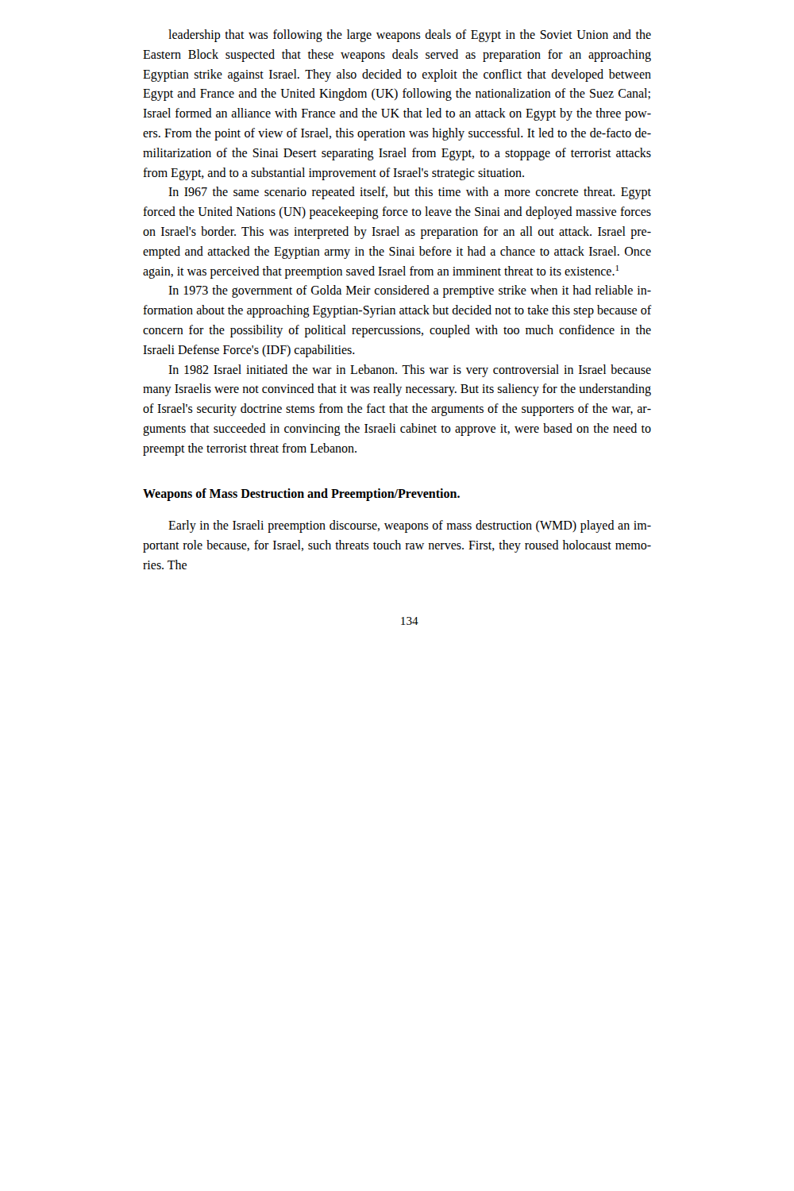leadership that was following the large weapons deals of Egypt in the Soviet Union and the Eastern Block suspected that these weapons deals served as preparation for an approaching Egyptian strike against Israel. They also decided to exploit the conflict that developed between Egypt and France and the United Kingdom (UK) following the nationalization of the Suez Canal; Israel formed an alliance with France and the UK that led to an attack on Egypt by the three powers. From the point of view of Israel, this operation was highly successful. It led to the de-facto demilitarization of the Sinai Desert separating Israel from Egypt, to a stoppage of terrorist attacks from Egypt, and to a substantial improvement of Israel's strategic situation.
In I967 the same scenario repeated itself, but this time with a more concrete threat. Egypt forced the United Nations (UN) peacekeeping force to leave the Sinai and deployed massive forces on Israel's border. This was interpreted by Israel as preparation for an all out attack. Israel preempted and attacked the Egyptian army in the Sinai before it had a chance to attack Israel. Once again, it was perceived that preemption saved Israel from an imminent threat to its existence.1
In 1973 the government of Golda Meir considered a premptive strike when it had reliable information about the approaching Egyptian-Syrian attack but decided not to take this step because of concern for the possibility of political repercussions, coupled with too much confidence in the Israeli Defense Force's (IDF) capabilities.
In 1982 Israel initiated the war in Lebanon. This war is very controversial in Israel because many Israelis were not convinced that it was really necessary. But its saliency for the understanding of Israel's security doctrine stems from the fact that the arguments of the supporters of the war, arguments that succeeded in convincing the Israeli cabinet to approve it, were based on the need to preempt the terrorist threat from Lebanon.
Weapons of Mass Destruction and Preemption/Prevention.
Early in the Israeli preemption discourse, weapons of mass destruction (WMD) played an important role because, for Israel, such threats touch raw nerves. First, they roused holocaust memories. The
134